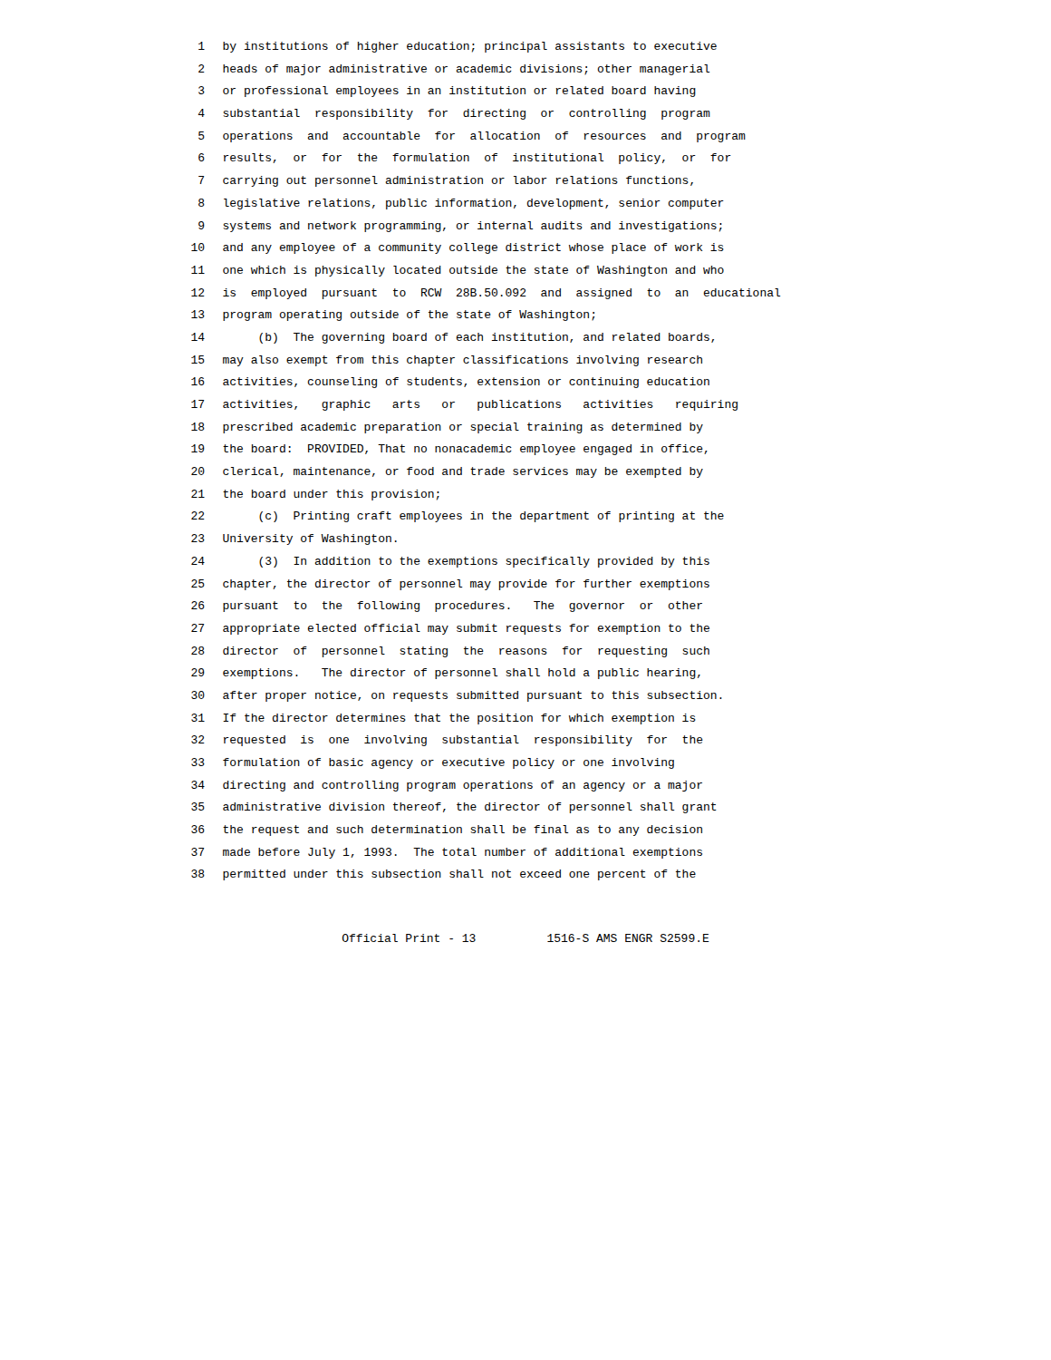by institutions of higher education; principal assistants to executive
heads of major administrative or academic divisions; other managerial
or professional employees in an institution or related board having
substantial responsibility for directing or controlling program
operations and accountable for allocation of resources and program
results, or for the formulation of institutional policy, or for
carrying out personnel administration or labor relations functions,
legislative relations, public information, development, senior computer
systems and network programming, or internal audits and investigations;
and any employee of a community college district whose place of work is
one which is physically located outside the state of Washington and who
is employed pursuant to RCW 28B.50.092 and assigned to an educational
program operating outside of the state of Washington;
(b) The governing board of each institution, and related boards,
may also exempt from this chapter classifications involving research
activities, counseling of students, extension or continuing education
activities, graphic arts or publications activities requiring
prescribed academic preparation or special training as determined by
the board: PROVIDED, That no nonacademic employee engaged in office,
clerical, maintenance, or food and trade services may be exempted by
the board under this provision;
(c) Printing craft employees in the department of printing at the
University of Washington.
(3) In addition to the exemptions specifically provided by this
chapter, the director of personnel may provide for further exemptions
pursuant to the following procedures. The governor or other
appropriate elected official may submit requests for exemption to the
director of personnel stating the reasons for requesting such
exemptions. The director of personnel shall hold a public hearing,
after proper notice, on requests submitted pursuant to this subsection.
If the director determines that the position for which exemption is
requested is one involving substantial responsibility for the
formulation of basic agency or executive policy or one involving
directing and controlling program operations of an agency or a major
administrative division thereof, the director of personnel shall grant
the request and such determination shall be final as to any decision
made before July 1, 1993. The total number of additional exemptions
permitted under this subsection shall not exceed one percent of the
Official Print - 13 1516-S AMS ENGR S2599.E